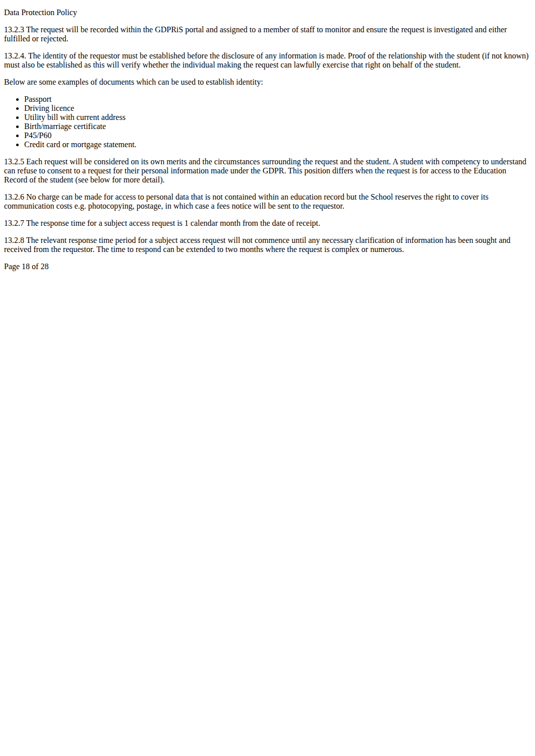Data Protection Policy
13.2.3 The request will be recorded within the GDPRiS portal and assigned to a member of staff to monitor and ensure the request is investigated and either fulfilled or rejected.
13.2.4. The identity of the requestor must be established before the disclosure of any information is made. Proof of the relationship with the student (if not known) must also be established as this will verify whether the individual making the request can lawfully exercise that right on behalf of the student.
Below are some examples of documents which can be used to establish identity:
Passport
Driving licence
Utility bill with current address
Birth/marriage certificate
P45/P60
Credit card or mortgage statement.
13.2.5 Each request will be considered on its own merits and the circumstances surrounding the request and the student. A student with competency to understand can refuse to consent to a request for their personal information made under the GDPR. This position differs when the request is for access to the Education Record of the student (see below for more detail).
13.2.6 No charge can be made for access to personal data that is not contained within an education record but the School reserves the right to cover its communication costs e.g. photocopying, postage, in which case a fees notice will be sent to the requestor.
13.2.7 The response time for a subject access request is 1 calendar month from the date of receipt.
13.2.8 The relevant response time period for a subject access request will not commence until any necessary clarification of information has been sought and received from the requestor. The time to respond can be extended to two months where the request is complex or numerous.
Page 18 of 28